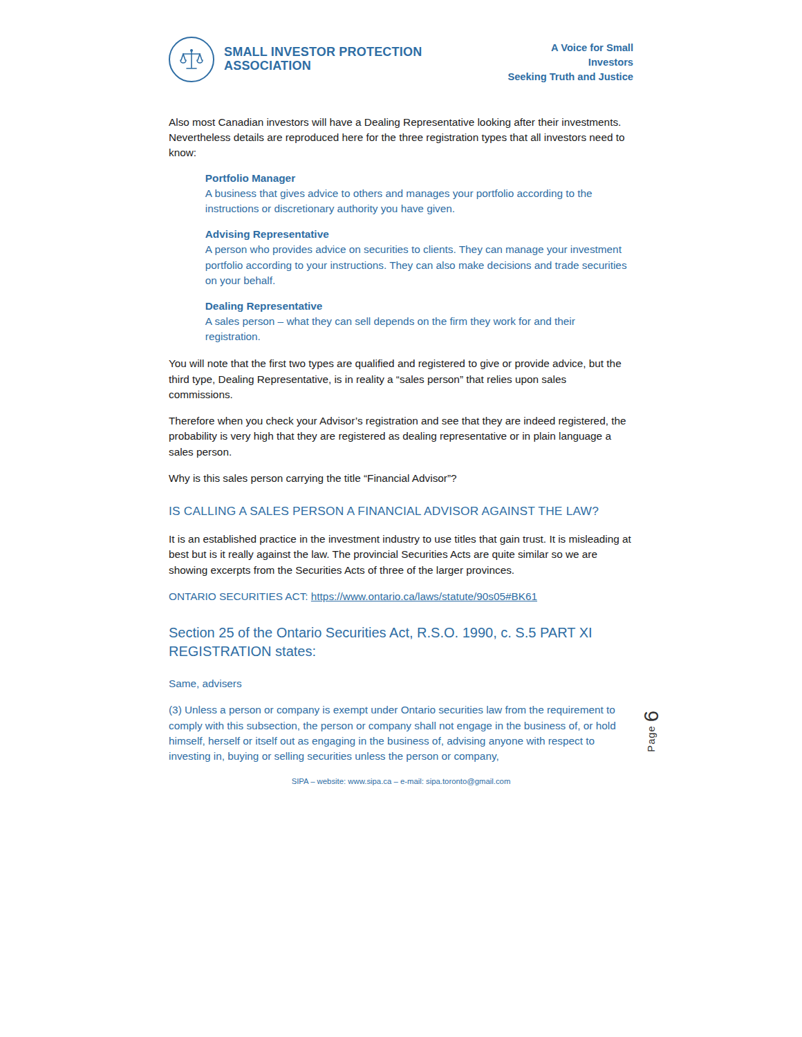SMALL INVESTOR PROTECTION ASSOCIATION
A Voice for Small Investors
Seeking Truth and Justice
Also most Canadian investors will have a Dealing Representative looking after their investments. Nevertheless details are reproduced here for the three registration types that all investors need to know:
Portfolio Manager
A business that gives advice to others and manages your portfolio according to the instructions or discretionary authority you have given.
Advising Representative
A person who provides advice on securities to clients. They can manage your investment portfolio according to your instructions. They can also make decisions and trade securities on your behalf.
Dealing Representative
A sales person – what they can sell depends on the firm they work for and their registration.
You will note that the first two types are qualified and registered to give or provide advice, but the third type, Dealing Representative, is in reality a “sales person” that relies upon sales commissions.
Therefore when you check your Advisor’s registration and see that they are indeed registered, the probability is very high that they are registered as dealing representative or in plain language a sales person.
Why is this sales person carrying the title “Financial Advisor”?
IS CALLING A SALES PERSON A FINANCIAL ADVISOR AGAINST THE LAW?
It is an established practice in the investment industry to use titles that gain trust. It is misleading at best but is it really against the law. The provincial Securities Acts are quite similar so we are showing excerpts from the Securities Acts of three of the larger provinces.
ONTARIO SECURITIES ACT: https://www.ontario.ca/laws/statute/90s05#BK61
Section 25 of the Ontario Securities Act, R.S.O. 1990, c. S.5 PART XI REGISTRATION states:
Same, advisers
(3) Unless a person or company is exempt under Ontario securities law from the requirement to comply with this subsection, the person or company shall not engage in the business of, or hold himself, herself or itself out as engaging in the business of, advising anyone with respect to investing in, buying or selling securities unless the person or company,
Page 6
SIPA – website: www.sipa.ca – e-mail: sipa.toronto@gmail.com